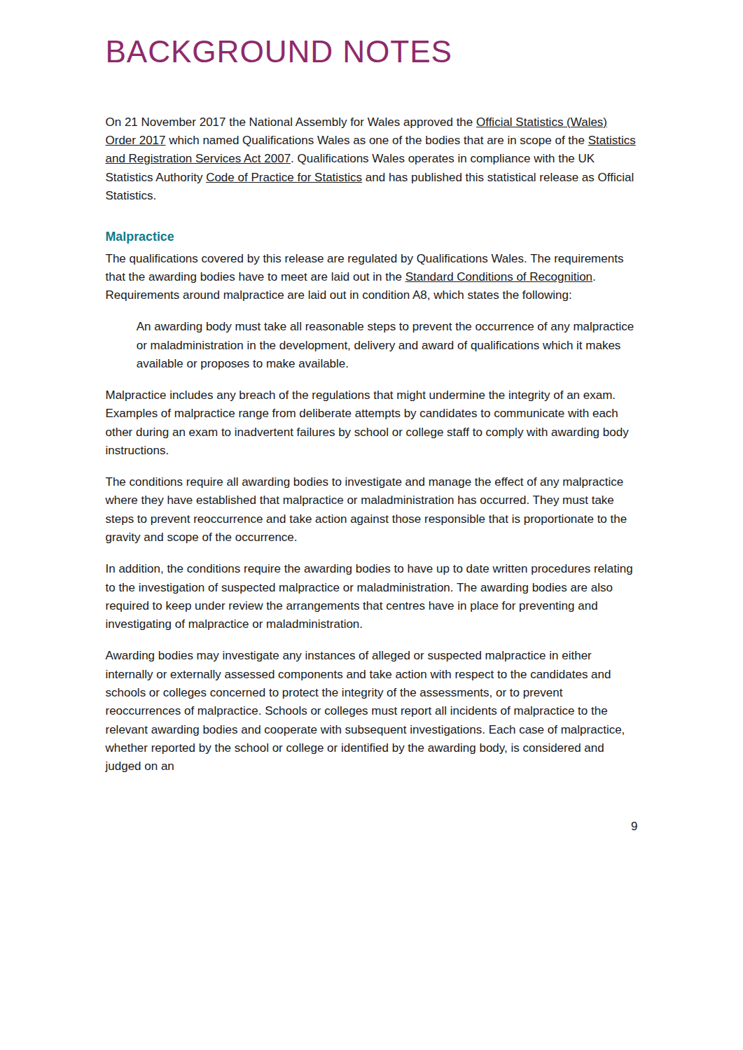BACKGROUND NOTES
On 21 November 2017 the National Assembly for Wales approved the Official Statistics (Wales) Order 2017 which named Qualifications Wales as one of the bodies that are in scope of the Statistics and Registration Services Act 2007. Qualifications Wales operates in compliance with the UK Statistics Authority Code of Practice for Statistics and has published this statistical release as Official Statistics.
Malpractice
The qualifications covered by this release are regulated by Qualifications Wales. The requirements that the awarding bodies have to meet are laid out in the Standard Conditions of Recognition. Requirements around malpractice are laid out in condition A8, which states the following:
An awarding body must take all reasonable steps to prevent the occurrence of any malpractice or maladministration in the development, delivery and award of qualifications which it makes available or proposes to make available.
Malpractice includes any breach of the regulations that might undermine the integrity of an exam. Examples of malpractice range from deliberate attempts by candidates to communicate with each other during an exam to inadvertent failures by school or college staff to comply with awarding body instructions.
The conditions require all awarding bodies to investigate and manage the effect of any malpractice where they have established that malpractice or maladministration has occurred. They must take steps to prevent reoccurrence and take action against those responsible that is proportionate to the gravity and scope of the occurrence.
In addition, the conditions require the awarding bodies to have up to date written procedures relating to the investigation of suspected malpractice or maladministration. The awarding bodies are also required to keep under review the arrangements that centres have in place for preventing and investigating of malpractice or maladministration.
Awarding bodies may investigate any instances of alleged or suspected malpractice in either internally or externally assessed components and take action with respect to the candidates and schools or colleges concerned to protect the integrity of the assessments, or to prevent reoccurrences of malpractice. Schools or colleges must report all incidents of malpractice to the relevant awarding bodies and cooperate with subsequent investigations. Each case of malpractice, whether reported by the school or college or identified by the awarding body, is considered and judged on an
9